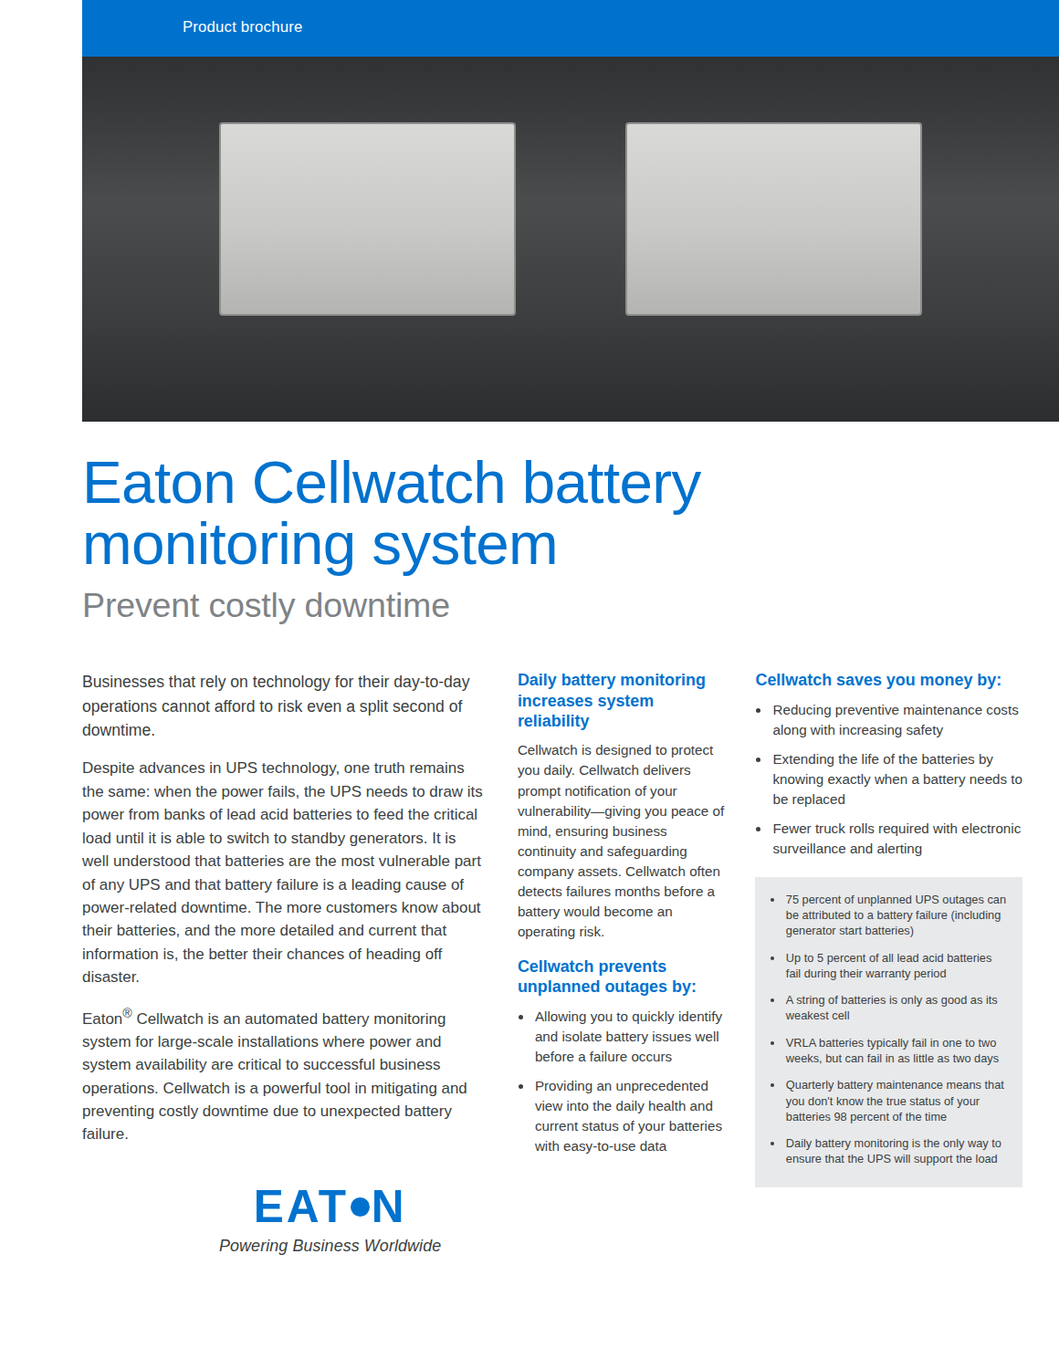Product brochure
Eaton Cellwatch battery monitoring system
Prevent costly downtime
Businesses that rely on technology for their day-to-day operations cannot afford to risk even a split second of downtime.
Despite advances in UPS technology, one truth remains the same: when the power fails, the UPS needs to draw its power from banks of lead acid batteries to feed the critical load until it is able to switch to standby generators. It is well understood that batteries are the most vulnerable part of any UPS and that battery failure is a leading cause of power-related downtime. The more customers know about their batteries, and the more detailed and current that information is, the better their chances of heading off disaster.
Eaton® Cellwatch is an automated battery monitoring system for large-scale installations where power and system availability are critical to successful business operations. Cellwatch is a powerful tool in mitigating and preventing costly downtime due to unexpected battery failure.
EAT N
Powering Business Worldwide
Daily battery monitoring increases system reliability
Cellwatch is designed to protect you daily. Cellwatch delivers prompt notification of your vulnerability—giving you peace of mind, ensuring business continuity and safeguarding company assets. Cellwatch often detects failures months before a battery would become an operating risk.
Cellwatch prevents unplanned outages by:
Allowing you to quickly identify and isolate battery issues well before a failure occurs
Providing an unprecedented view into the daily health and current status of your batteries with easy-to-use data
Cellwatch saves you money by:
Reducing preventive maintenance costs along with increasing safety
Extending the life of the batteries by knowing exactly when a battery needs to be replaced
Fewer truck rolls required with electronic surveillance and alerting
75 percent of unplanned UPS outages can be attributed to a battery failure (including generator start batteries)
Up to 5 percent of all lead acid batteries fail during their warranty period
A string of batteries is only as good as its weakest cell
VRLA batteries typically fail in one to two weeks, but can fail in as little as two days
Quarterly battery maintenance means that you don't know the true status of your batteries 98 percent of the time
Daily battery monitoring is the only way to ensure that the UPS will support the load